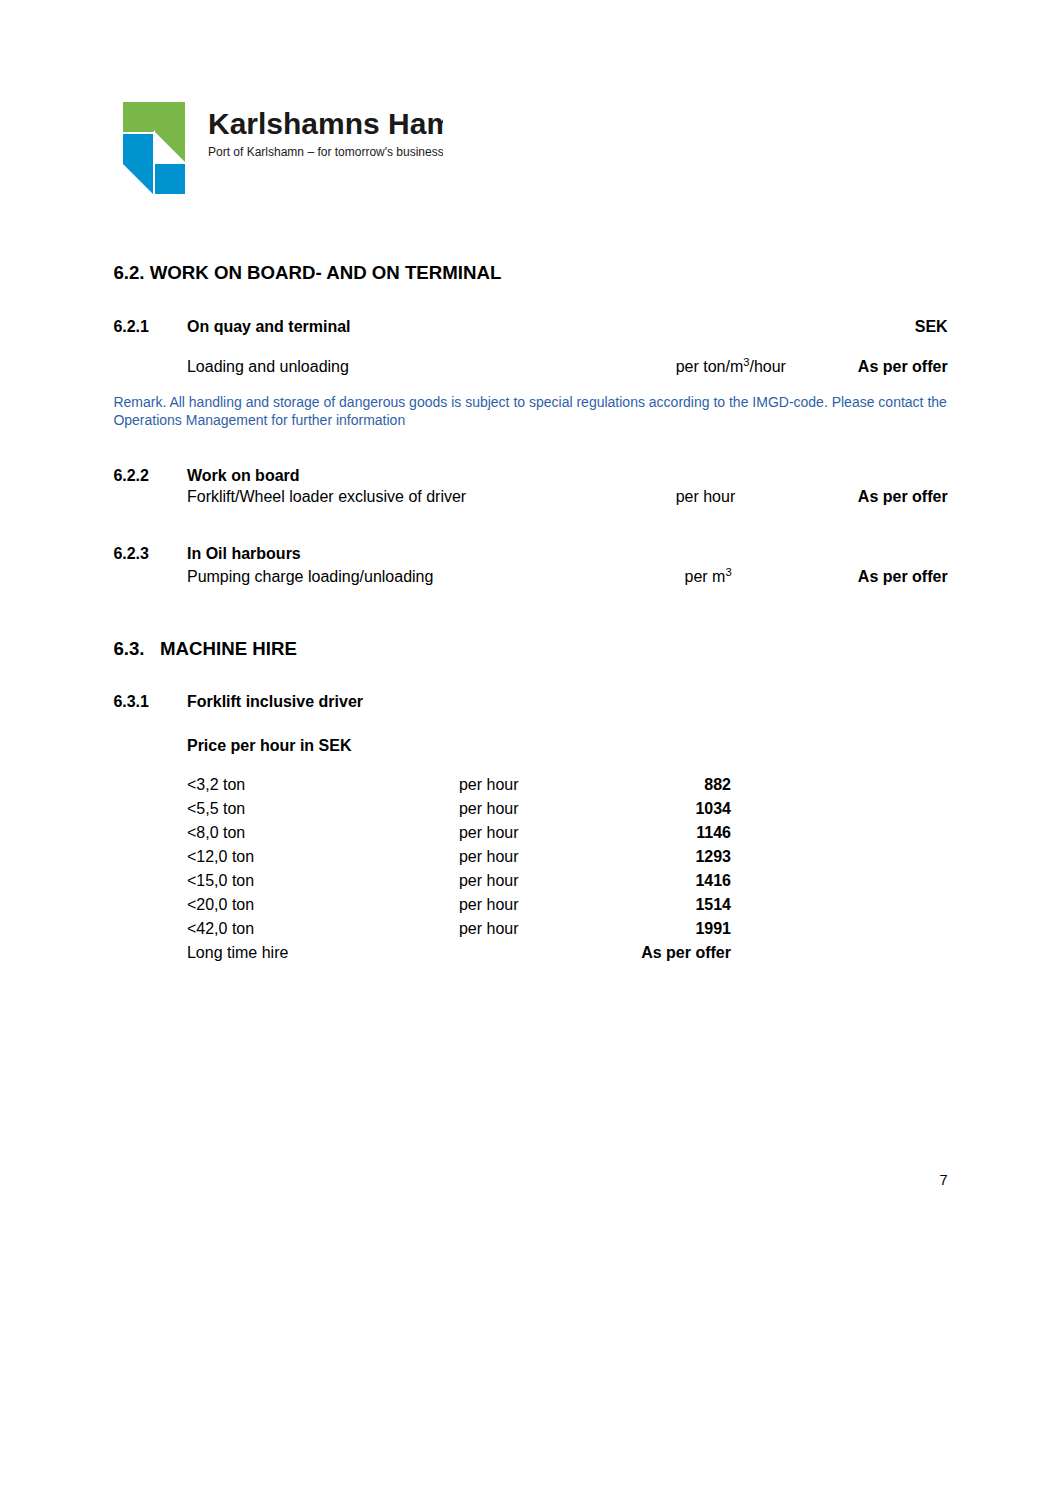Karlshamns Hamn Port of Karlshamn – for tomorrow's business
6.2. WORK ON BOARD- AND ON TERMINAL
6.2.1
On quay and terminal
SEK
Loading and unloading
per ton/m3/hour
As per offer
Remark. All handling and storage of dangerous goods is subject to special regulations according to the IMGD-code. Please contact the Operations Management for further information
6.2.2
Work on board
Forklift/Wheel loader exclusive of driver
per hour
As per offer
6.2.3
In Oil harbours
Pumping charge loading/unloading
per m3
As per offer
6.3. MACHINE HIRE
6.3.1
Forklift inclusive driver
Price per hour in SEK
| <3,2 ton | per hour | 882 |
| <5,5 ton | per hour | 1034 |
| <8,0 ton | per hour | 1146 |
| <12,0 ton | per hour | 1293 |
| <15,0 ton | per hour | 1416 |
| <20,0 ton | per hour | 1514 |
| <42,0 ton | per hour | 1991 |
| Long time hire | | As per offer |
7